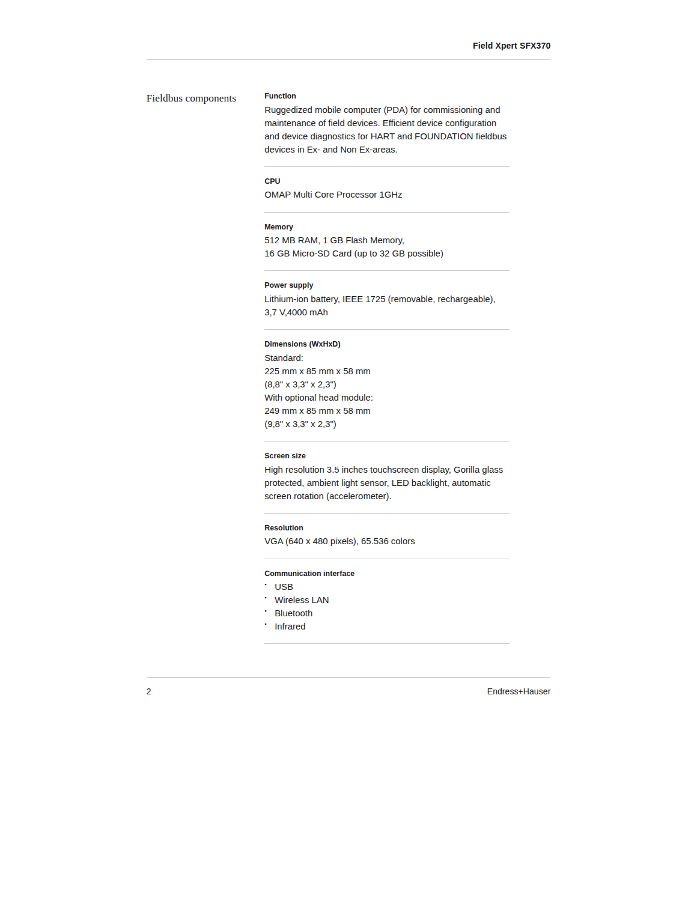Field Xpert SFX370
Fieldbus components
Function
Ruggedized mobile computer (PDA) for commissioning and maintenance of field devices. Efficient device configuration and device diagnostics for HART and FOUNDATION fieldbus devices in Ex- and Non Ex-areas.
CPU
OMAP Multi Core Processor 1GHz
Memory
512 MB RAM, 1 GB Flash Memory,
16 GB Micro-SD Card (up to 32 GB possible)
Power supply
Lithium-ion battery, IEEE 1725 (removable, rechargeable), 3,7 V,4000 mAh
Dimensions (WxHxD)
Standard:
225 mm x 85 mm x 58 mm
(8,8" x 3,3" x 2,3")
With optional head module:
249 mm x 85 mm x 58 mm
(9,8" x 3,3" x 2,3")
Screen size
High resolution 3.5 inches touchscreen display, Gorilla glass protected, ambient light sensor, LED backlight, automatic screen rotation (accelerometer).
Resolution
VGA (640 x 480 pixels), 65.536 colors
Communication interface
USB
Wireless LAN
Bluetooth
Infrared
2
Endress+Hauser